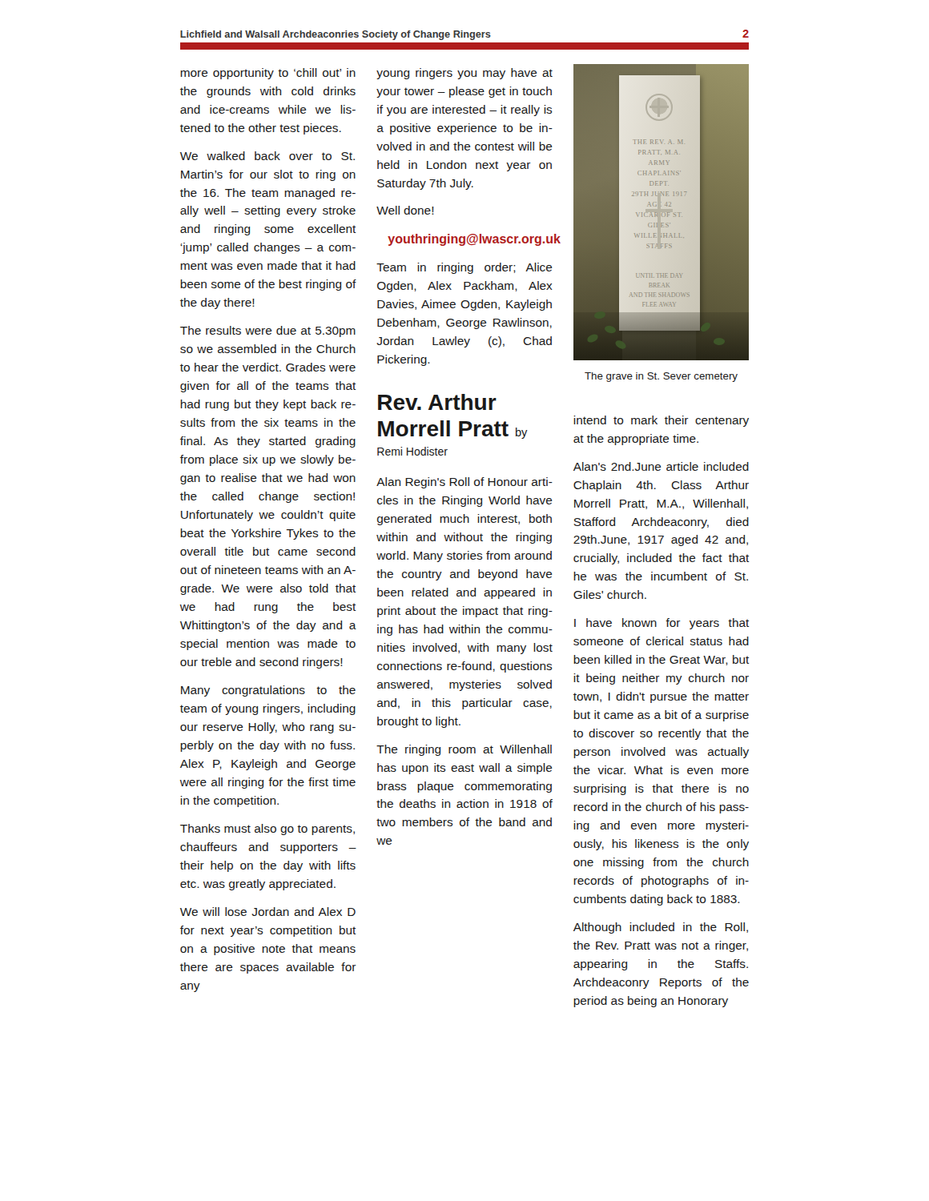Lichfield and Walsall Archdeaconries Society of Change Ringers
2
more opportunity to ‘chill out’ in the grounds with cold drinks and ice-creams while we listened to the other test pieces.
We walked back over to St. Martin’s for our slot to ring on the 16. The team managed really well – setting every stroke and ringing some excellent ‘jump’ called changes – a comment was even made that it had been some of the best ringing of the day there!
The results were due at 5.30pm so we assembled in the Church to hear the verdict. Grades were given for all of the teams that had rung but they kept back results from the six teams in the final. As they started grading from place six up we slowly began to realise that we had won the called change section! Unfortunately we couldn’t quite beat the Yorkshire Tykes to the overall title but came second out of nineteen teams with an A- grade. We were also told that we had rung the best Whittington’s of the day and a special mention was made to our treble and second ringers!
Many congratulations to the team of young ringers, including our reserve Holly, who rang superbly on the day with no fuss. Alex P, Kayleigh and George were all ringing for the first time in the competition.
Thanks must also go to parents, chauffeurs and supporters – their help on the day with lifts etc. was greatly appreciated.
We will lose Jordan and Alex D for next year’s competition but on a positive note that means there are spaces available for any
young ringers you may have at your tower – please get in touch if you are interested – it really is a positive experience to be involved in and the contest will be held in London next year on Saturday 7th July.
Well done!
youthringing@lwascr.org.uk
Team in ringing order; Alice Ogden, Alex Packham, Alex Davies, Aimee Ogden, Kayleigh Debenham, George Rawlinson, Jordan Lawley (c), Chad Pickering.
Rev. Arthur Morrell Pratt by
Remi Hodister
Alan Regin's Roll of Honour articles in the Ringing World have generated much interest, both within and without the ringing world. Many stories from around the country and beyond have been related and appeared in print about the impact that ringing has had within the communities involved, with many lost connections re-found, questions answered, mysteries solved and, in this particular case, brought to light.
The ringing room at Willenhall has upon its east wall a simple brass plaque commemorating the deaths in action in 1918 of two members of the band and we
THE REV. A. M.
PRATT, M.A.
ARMY CHAPLAINS' DEPT.
29TH JUNE 1917 AGE 42
VICAR OF ST. GILES'
WILLENHALL, STAFFS
UNTIL THE DAY BREAK
AND THE SHADOWS
FLEE AWAY
The grave in St. Sever cemetery
intend to mark their centenary at the appropriate time.
Alan's 2nd.June article included Chaplain 4th. Class Arthur Morrell Pratt, M.A., Willenhall, Stafford Archdeaconry, died 29th.June, 1917 aged 42 and, crucially, included the fact that he was the incumbent of St. Giles' church.
I have known for years that someone of clerical status had been killed in the Great War, but it being neither my church nor town, I didn't pursue the matter but it came as a bit of a surprise to discover so recently that the person involved was actually the vicar. What is even more surprising is that there is no record in the church of his passing and even more mysteriously, his likeness is the only one missing from the church records of photographs of incumbents dating back to 1883.
Although included in the Roll, the Rev. Pratt was not a ringer, appearing in the Staffs. Archdeaconry Reports of the period as being an Honorary